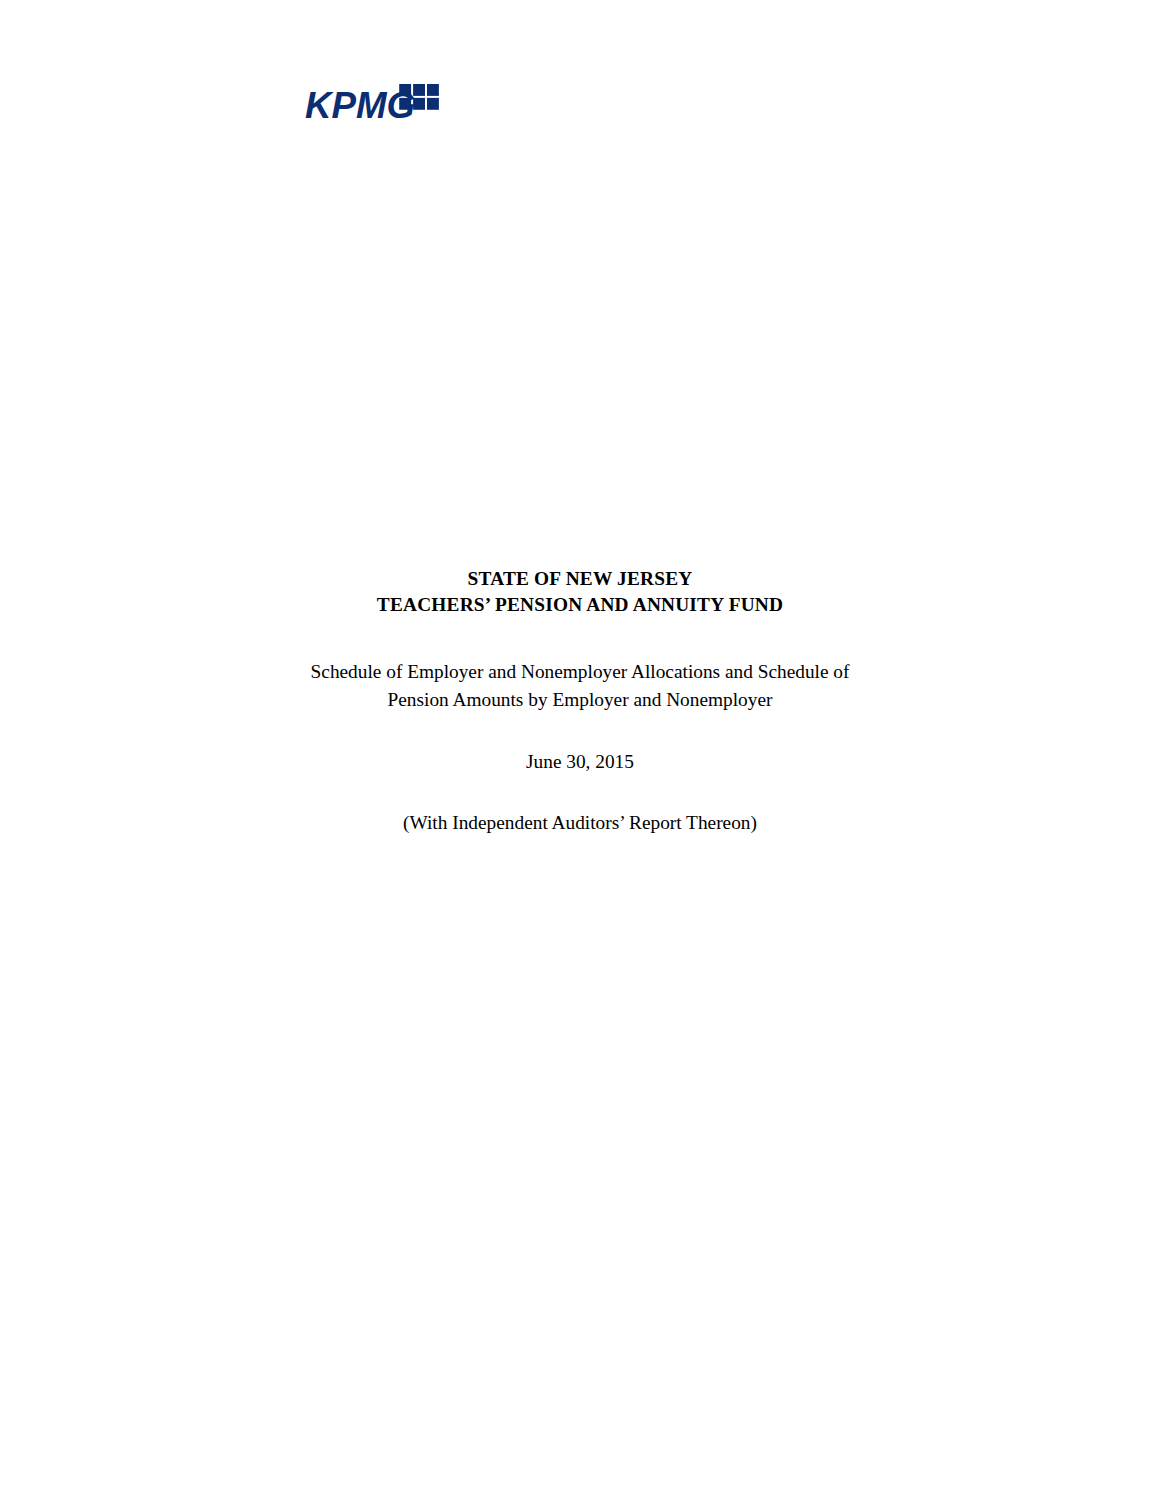KPMG
STATE OF NEW JERSEY
TEACHERS’ PENSION AND ANNUITY FUND
Schedule of Employer and Nonemployer Allocations and Schedule of
Pension Amounts by Employer and Nonemployer
June 30, 2015
(With Independent Auditors’ Report Thereon)